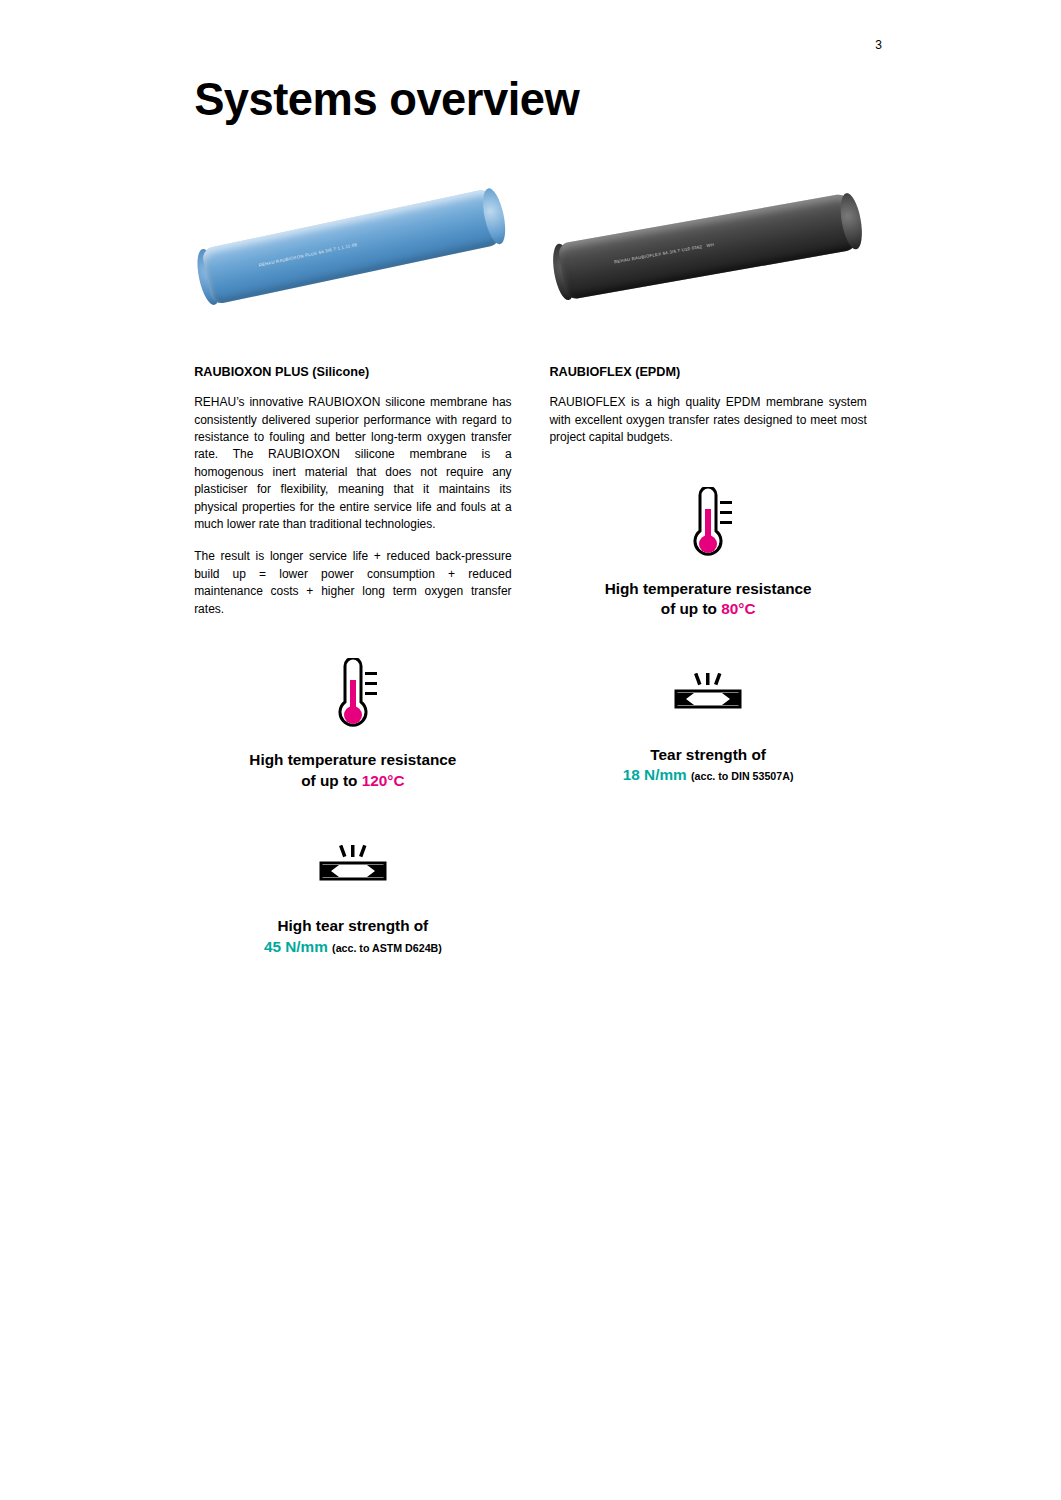3
Systems overview
REHAU RAUBIOXON PLUS 64.3/6.7 1.1.11.08
RAUBIOXON PLUS (Silicone)
REHAU’s innovative RAUBIOXON silicone membrane has consistently delivered superior performance with regard to resistance to fouling and better long-term oxygen transfer rate. The RAUBIOXON silicone membrane is a homogenous inert material that does not require any plasticiser for flexibility, meaning that it maintains its physical properties for the entire service life and fouls at a much lower rate than traditional technologies.
The result is longer service life + reduced back-pressure build up = lower power consumption + reduced maintenance costs + higher long term oxygen transfer rates.
High temperature resistance
of up to 120°C
High tear strength of
45 N/mm (acc. to ASTM D624B)
REHAU RAUBIOFLEX 64.3/6.7 U19 0362 WH
RAUBIOFLEX (EPDM)
RAUBIOFLEX is a high quality EPDM membrane system with excellent oxygen transfer rates designed to meet most project capital budgets.
High temperature resistance
of up to 80°C
Tear strength of
18 N/mm (acc. to DIN 53507A)